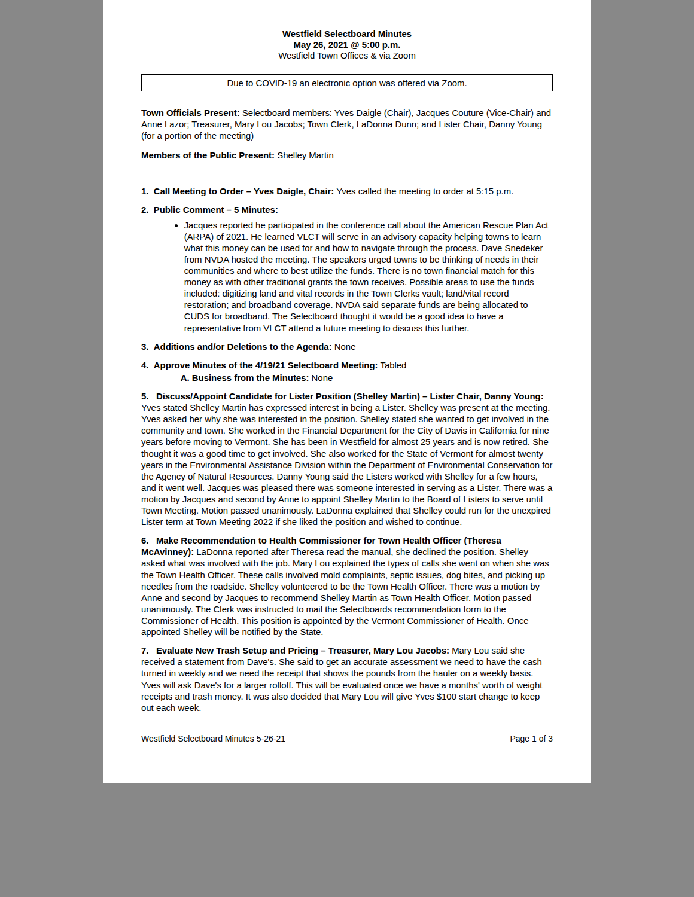Westfield Selectboard Minutes
May 26, 2021 @ 5:00 p.m.
Westfield Town Offices & via Zoom
Due to COVID-19 an electronic option was offered via Zoom.
Town Officials Present: Selectboard members: Yves Daigle (Chair), Jacques Couture (Vice-Chair) and Anne Lazor; Treasurer, Mary Lou Jacobs; Town Clerk, LaDonna Dunn; and Lister Chair, Danny Young (for a portion of the meeting)
Members of the Public Present: Shelley Martin
1. Call Meeting to Order – Yves Daigle, Chair: Yves called the meeting to order at 5:15 p.m.
2. Public Comment – 5 Minutes:
Jacques reported he participated in the conference call about the American Rescue Plan Act (ARPA) of 2021. He learned VLCT will serve in an advisory capacity helping towns to learn what this money can be used for and how to navigate through the process. Dave Snedeker from NVDA hosted the meeting. The speakers urged towns to be thinking of needs in their communities and where to best utilize the funds. There is no town financial match for this money as with other traditional grants the town receives. Possible areas to use the funds included: digitizing land and vital records in the Town Clerks vault; land/vital record restoration; and broadband coverage. NVDA said separate funds are being allocated to CUDS for broadband. The Selectboard thought it would be a good idea to have a representative from VLCT attend a future meeting to discuss this further.
3. Additions and/or Deletions to the Agenda: None
4. Approve Minutes of the 4/19/21 Selectboard Meeting: Tabled
A. Business from the Minutes: None
5. Discuss/Appoint Candidate for Lister Position (Shelley Martin) – Lister Chair, Danny Young: Yves stated Shelley Martin has expressed interest in being a Lister. Shelley was present at the meeting. Yves asked her why she was interested in the position. Shelley stated she wanted to get involved in the community and town. She worked in the Financial Department for the City of Davis in California for nine years before moving to Vermont. She has been in Westfield for almost 25 years and is now retired. She thought it was a good time to get involved. She also worked for the State of Vermont for almost twenty years in the Environmental Assistance Division within the Department of Environmental Conservation for the Agency of Natural Resources. Danny Young said the Listers worked with Shelley for a few hours, and it went well. Jacques was pleased there was someone interested in serving as a Lister. There was a motion by Jacques and second by Anne to appoint Shelley Martin to the Board of Listers to serve until Town Meeting. Motion passed unanimously. LaDonna explained that Shelley could run for the unexpired Lister term at Town Meeting 2022 if she liked the position and wished to continue.
6. Make Recommendation to Health Commissioner for Town Health Officer (Theresa McAvinney): LaDonna reported after Theresa read the manual, she declined the position. Shelley asked what was involved with the job. Mary Lou explained the types of calls she went on when she was the Town Health Officer. These calls involved mold complaints, septic issues, dog bites, and picking up needles from the roadside. Shelley volunteered to be the Town Health Officer. There was a motion by Anne and second by Jacques to recommend Shelley Martin as Town Health Officer. Motion passed unanimously. The Clerk was instructed to mail the Selectboards recommendation form to the Commissioner of Health. This position is appointed by the Vermont Commissioner of Health. Once appointed Shelley will be notified by the State.
7. Evaluate New Trash Setup and Pricing – Treasurer, Mary Lou Jacobs: Mary Lou said she received a statement from Dave's. She said to get an accurate assessment we need to have the cash turned in weekly and we need the receipt that shows the pounds from the hauler on a weekly basis. Yves will ask Dave's for a larger rolloff. This will be evaluated once we have a months' worth of weight receipts and trash money. It was also decided that Mary Lou will give Yves $100 start change to keep out each week.
Westfield Selectboard Minutes 5-26-21 Page 1 of 3